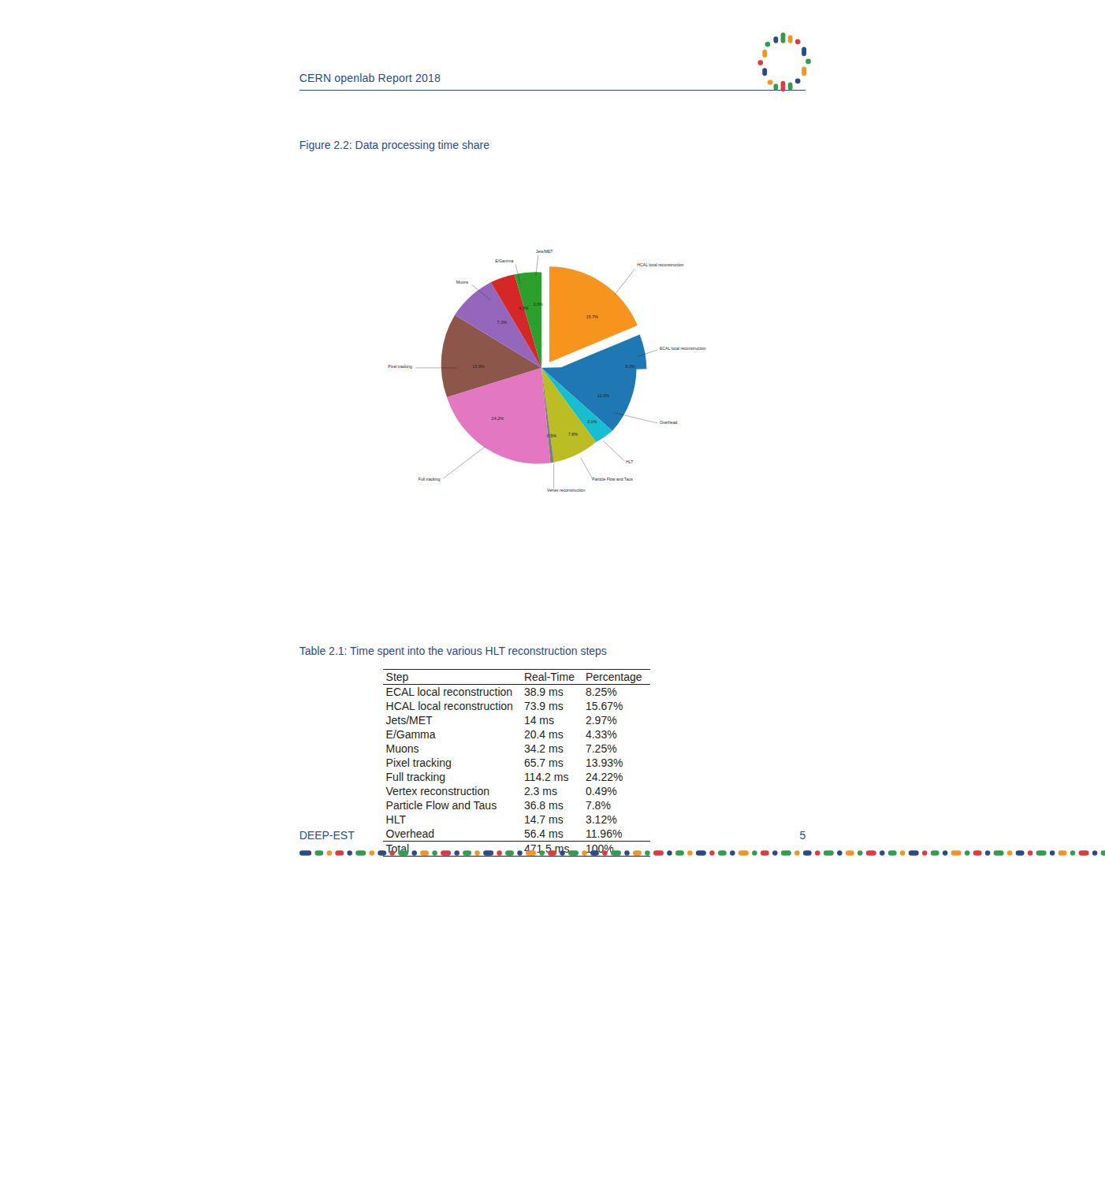CERN openlab Report 2018
Figure 2.2: Data processing time share
15.7% 8.3% 12.0% 3.1% 7.8% 0.5% 24.2% 13.9% 7.3% 4.3% 3.0% HCAL local reconstruction ECAL local reconstruction Overhead HLT Particle Flow and Taus Vertex reconstruction Full tracking Pixel tracking Muons E/Gamma Jets/MET
Table 2.1: Time spent into the various HLT reconstruction steps
| Step | Real-Time | Percentage |
| --- | --- | --- |
| ECAL local reconstruction | 38.9 ms | 8.25% |
| HCAL local reconstruction | 73.9 ms | 15.67% |
| Jets/MET | 14 ms | 2.97% |
| E/Gamma | 20.4 ms | 4.33% |
| Muons | 34.2 ms | 7.25% |
| Pixel tracking | 65.7 ms | 13.93% |
| Full tracking | 114.2 ms | 24.22% |
| Vertex reconstruction | 2.3 ms | 0.49% |
| Particle Flow and Taus | 36.8 ms | 7.8% |
| HLT | 14.7 ms | 3.12% |
| Overhead | 56.4 ms | 11.96% |
| Total | 471.5 ms | 100% |
DEEP-EST 5